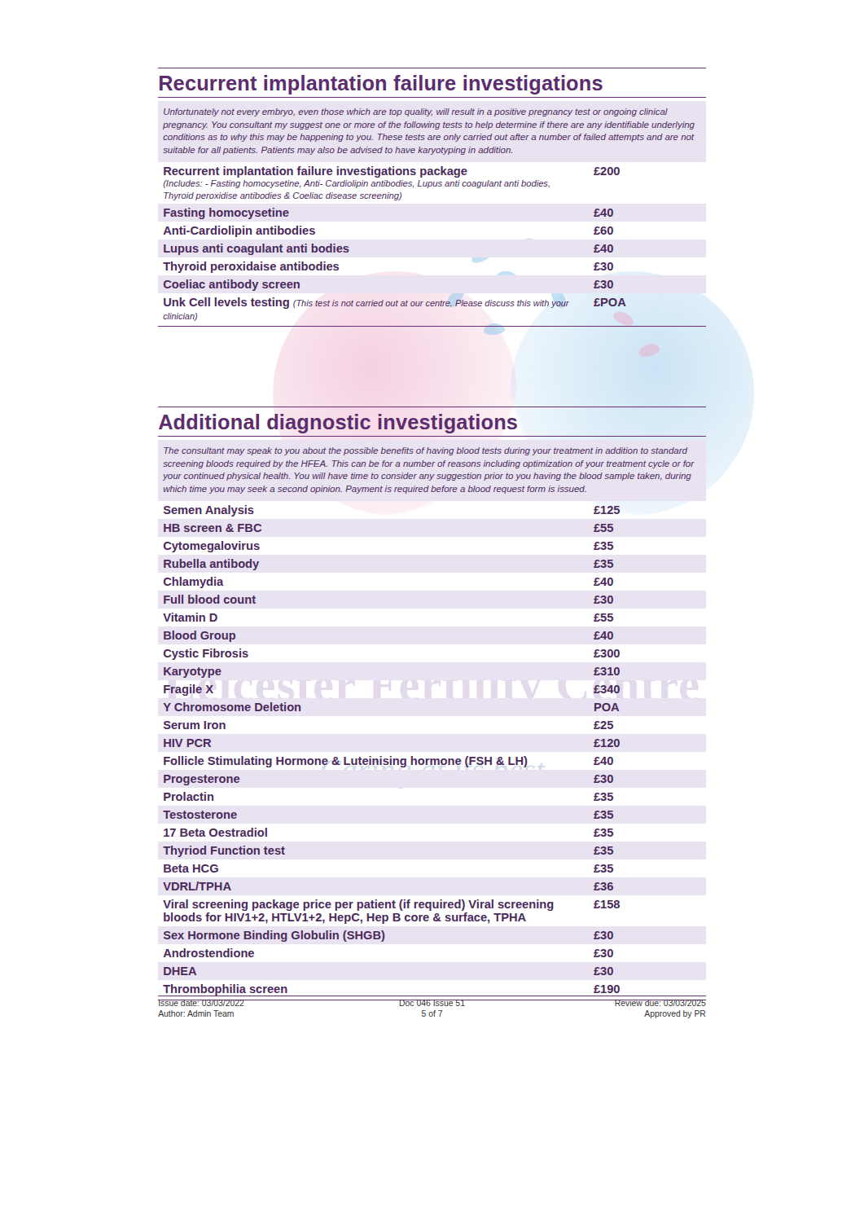Leicester Fertility Centre
Caring at its best
Recurrent implantation failure investigations
Unfortunately not every embryo, even those which are top quality, will result in a positive pregnancy test or ongoing clinical pregnancy. You consultant my suggest one or more of the following tests to help determine if there are any identifiable underlying conditions as to why this may be happening to you. These tests are only carried out after a number of failed attempts and are not suitable for all patients. Patients may also be advised to have karyotyping in addition.
| Recurrent implantation failure investigations package (Includes: - Fasting homocysetine, Anti- Cardiolipin antibodies, Lupus anti coagulant anti bodies, Thyroid peroxidise antibodies & Coeliac disease screening) | £200 |
| Fasting homocysetine | £40 |
| Anti-Cardiolipin antibodies | £60 |
| Lupus anti coagulant anti bodies | £40 |
| Thyroid peroxidaise antibodies | £30 |
| Coeliac antibody screen | £30 |
| Unk Cell levels testing (This test is not carried out at our centre. Please discuss this with your clinician) | £POA |
Additional diagnostic investigations
The consultant may speak to you about the possible benefits of having blood tests during your treatment in addition to standard screening bloods required by the HFEA. This can be for a number of reasons including optimization of your treatment cycle or for your continued physical health. You will have time to consider any suggestion prior to you having the blood sample taken, during which time you may seek a second opinion. Payment is required before a blood request form is issued.
| Semen Analysis | £125 |
| HB screen & FBC | £55 |
| Cytomegalovirus | £35 |
| Rubella antibody | £35 |
| Chlamydia | £40 |
| Full blood count | £30 |
| Vitamin D | £55 |
| Blood Group | £40 |
| Cystic Fibrosis | £300 |
| Karyotype | £310 |
| Fragile X | £340 |
| Y Chromosome Deletion | POA |
| Serum Iron | £25 |
| HIV PCR | £120 |
| Follicle Stimulating Hormone & Luteinising hormone (FSH & LH) | £40 |
| Progesterone | £30 |
| Prolactin | £35 |
| Testosterone | £35 |
| 17 Beta Oestradiol | £35 |
| Thyriod Function test | £35 |
| Beta HCG | £35 |
| VDRL/TPHA | £36 |
| Viral screening package price per patient (if required) Viral screening bloods for HIV1+2, HTLV1+2, HepC, Hep B core & surface, TPHA | £158 |
| Sex Hormone Binding Globulin (SHGB) | £30 |
| Androstendione | £30 |
| DHEA | £30 |
| Thrombophilia screen | £190 |
Issue date: 03/03/2022
Author: Admin Team
Doc 046 Issue 51
5 of 7
Review due: 03/03/2025
Approved by PR